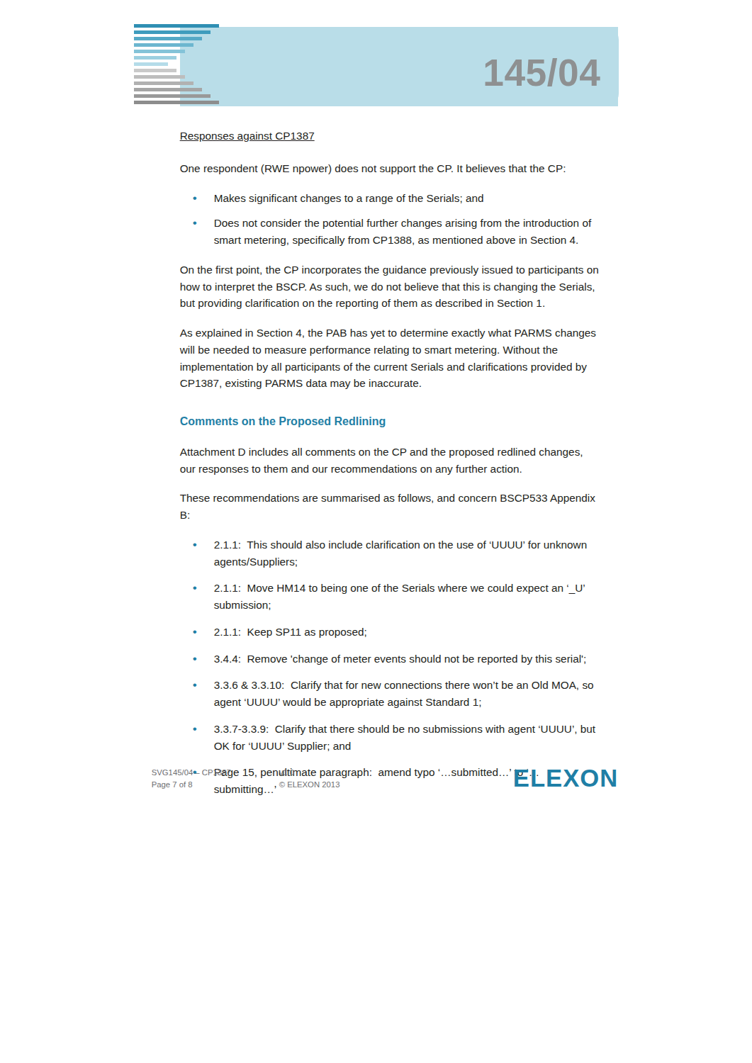145/04
Responses against CP1387
One respondent (RWE npower) does not support the CP. It believes that the CP:
Makes significant changes to a range of the Serials; and
Does not consider the potential further changes arising from the introduction of smart metering, specifically from CP1388, as mentioned above in Section 4.
On the first point, the CP incorporates the guidance previously issued to participants on how to interpret the BSCP. As such, we do not believe that this is changing the Serials, but providing clarification on the reporting of them as described in Section 1.
As explained in Section 4, the PAB has yet to determine exactly what PARMS changes will be needed to measure performance relating to smart metering. Without the implementation by all participants of the current Serials and clarifications provided by CP1387, existing PARMS data may be inaccurate.
Comments on the Proposed Redlining
Attachment D includes all comments on the CP and the proposed redlined changes, our responses to them and our recommendations on any further action.
These recommendations are summarised as follows, and concern BSCP533 Appendix B:
2.1.1: This should also include clarification on the use of ‘UUUU’ for unknown agents/Suppliers;
2.1.1: Move HM14 to being one of the Serials where we could expect an ‘_U’ submission;
2.1.1: Keep SP11 as proposed;
3.4.4: Remove 'change of meter events should not be reported by this serial';
3.3.6 & 3.3.10: Clarify that for new connections there won’t be an Old MOA, so agent ‘UUUU’ would be appropriate against Standard 1;
3.3.7-3.3.9: Clarify that there should be no submissions with agent ‘UUUU’, but OK for ‘UUUU’ Supplier; and
Page 15, penultimate paragraph: amend typo ‘…submitted…’ to ‘…submitting…’
SVG145/04 – CP1387
Page 7 of 8
v1.0
© ELEXON 2013
ELEXON